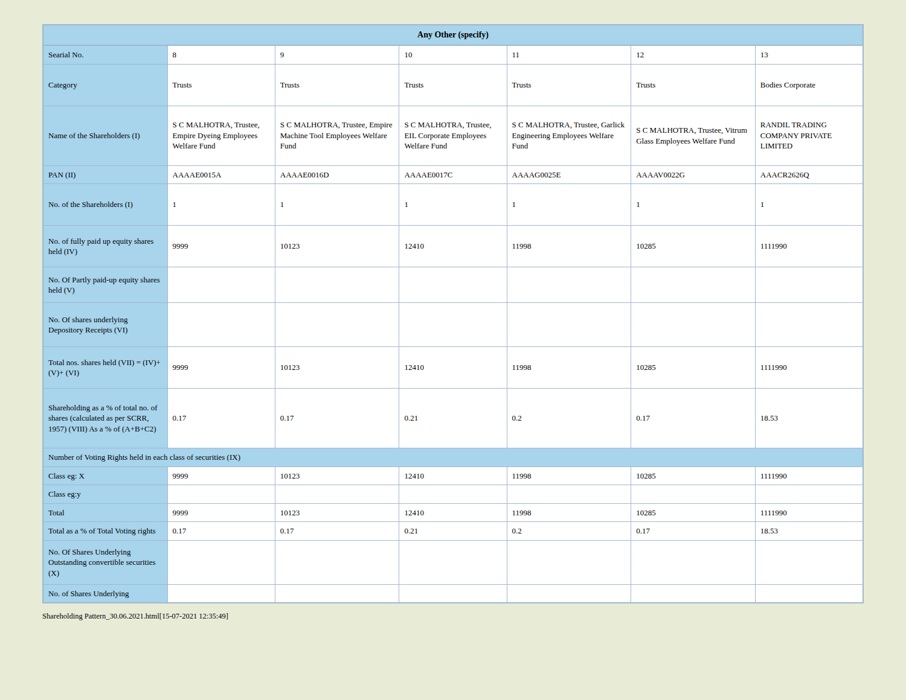Any Other (specify)
| Searial No. | 8 | 9 | 10 | 11 | 12 | 13 |
| Category | Trusts | Trusts | Trusts | Trusts | Trusts | Bodies Corporate |
| Name of the Shareholders (I) | S C MALHOTRA, Trustee, Empire Dyeing Employees Welfare Fund | S C MALHOTRA, Trustee, Empire Machine Tool Employees Welfare Fund | S C MALHOTRA, Trustee, EIL Corporate Employees Welfare Fund | S C MALHOTRA, Trustee, Garlick Engineering Employees Welfare Fund | S C MALHOTRA, Trustee, Vitrum Glass Employees Welfare Fund | RANDIL TRADING COMPANY PRIVATE LIMITED |
| PAN (II) | AAAAE0015A | AAAAE0016D | AAAAE0017C | AAAAG0025E | AAAAV0022G | AAACR2626Q |
| No. of the Shareholders (I) | 1 | 1 | 1 | 1 | 1 | 1 |
| No. of fully paid up equity shares held (IV) | 9999 | 10123 | 12410 | 11998 | 10285 | 1111990 |
| No. Of Partly paid-up equity shares held (V) | | | | | | |
| No. Of shares underlying Depository Receipts (VI) | | | | | | |
| Total nos. shares held (VII) = (IV)+(V)+ (VI) | 9999 | 10123 | 12410 | 11998 | 10285 | 1111990 |
| Shareholding as a % of total no. of shares (calculated as per SCRR, 1957) (VIII) As a % of (A+B+C2) | 0.17 | 0.17 | 0.21 | 0.2 | 0.17 | 18.53 |
| Number of Voting Rights held in each class of securities (IX) |
| Class eg: X | 9999 | 10123 | 12410 | 11998 | 10285 | 1111990 |
| Class eg:y | | | | | | |
| Total | 9999 | 10123 | 12410 | 11998 | 10285 | 1111990 |
| Total as a % of Total Voting rights | 0.17 | 0.17 | 0.21 | 0.2 | 0.17 | 18.53 |
| No. Of Shares Underlying Outstanding convertible securities (X) | | | | | | |
| No. of Shares Underlying | | | | | | |
Shareholding Pattern_30.06.2021.html[15-07-2021 12:35:49]